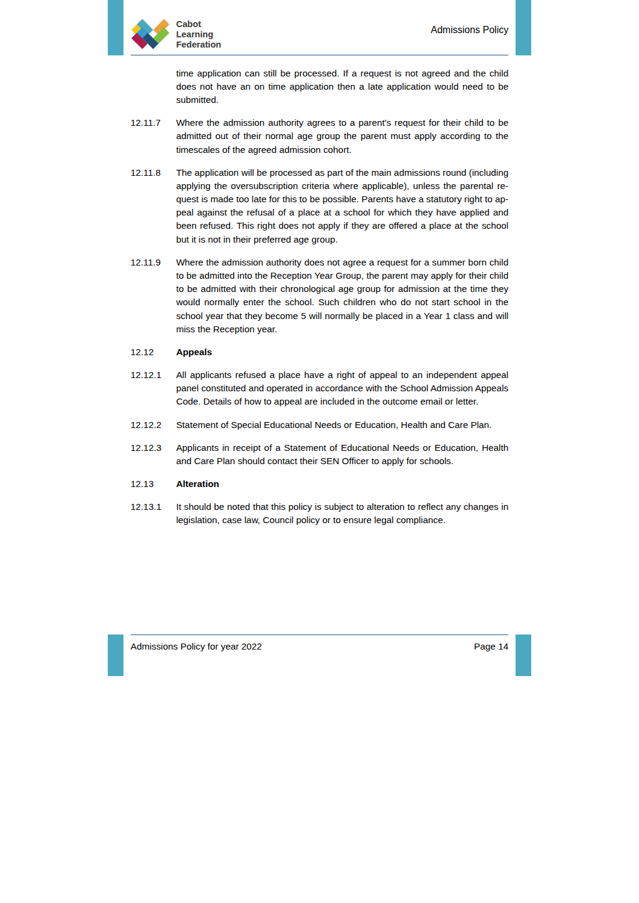Cabot Learning Federation
Admissions Policy
time application can still be processed. If a request is not agreed and the child does not have an on time application then a late application would need to be submitted.
12.11.7
Where the admission authority agrees to a parent's request for their child to be admitted out of their normal age group the parent must apply according to the timescales of the agreed admission cohort.
12.11.8
The application will be processed as part of the main admissions round (including applying the oversubscription criteria where applicable), unless the parental request is made too late for this to be possible. Parents have a statutory right to appeal against the refusal of a place at a school for which they have applied and been refused. This right does not apply if they are offered a place at the school but it is not in their preferred age group.
12.11.9
Where the admission authority does not agree a request for a summer born child to be admitted into the Reception Year Group, the parent may apply for their child to be admitted with their chronological age group for admission at the time they would normally enter the school. Such children who do not start school in the school year that they become 5 will normally be placed in a Year 1 class and will miss the Reception year.
12.12
Appeals
12.12.1
All applicants refused a place have a right of appeal to an independent appeal panel constituted and operated in accordance with the School Admission Appeals Code. Details of how to appeal are included in the outcome email or letter.
12.12.2
Statement of Special Educational Needs or Education, Health and Care Plan.
12.12.3
Applicants in receipt of a Statement of Educational Needs or Education, Health and Care Plan should contact their SEN Officer to apply for schools.
12.13
Alteration
12.13.1
It should be noted that this policy is subject to alteration to reflect any changes in legislation, case law, Council policy or to ensure legal compliance.
Admissions Policy for year 2022 Page 14